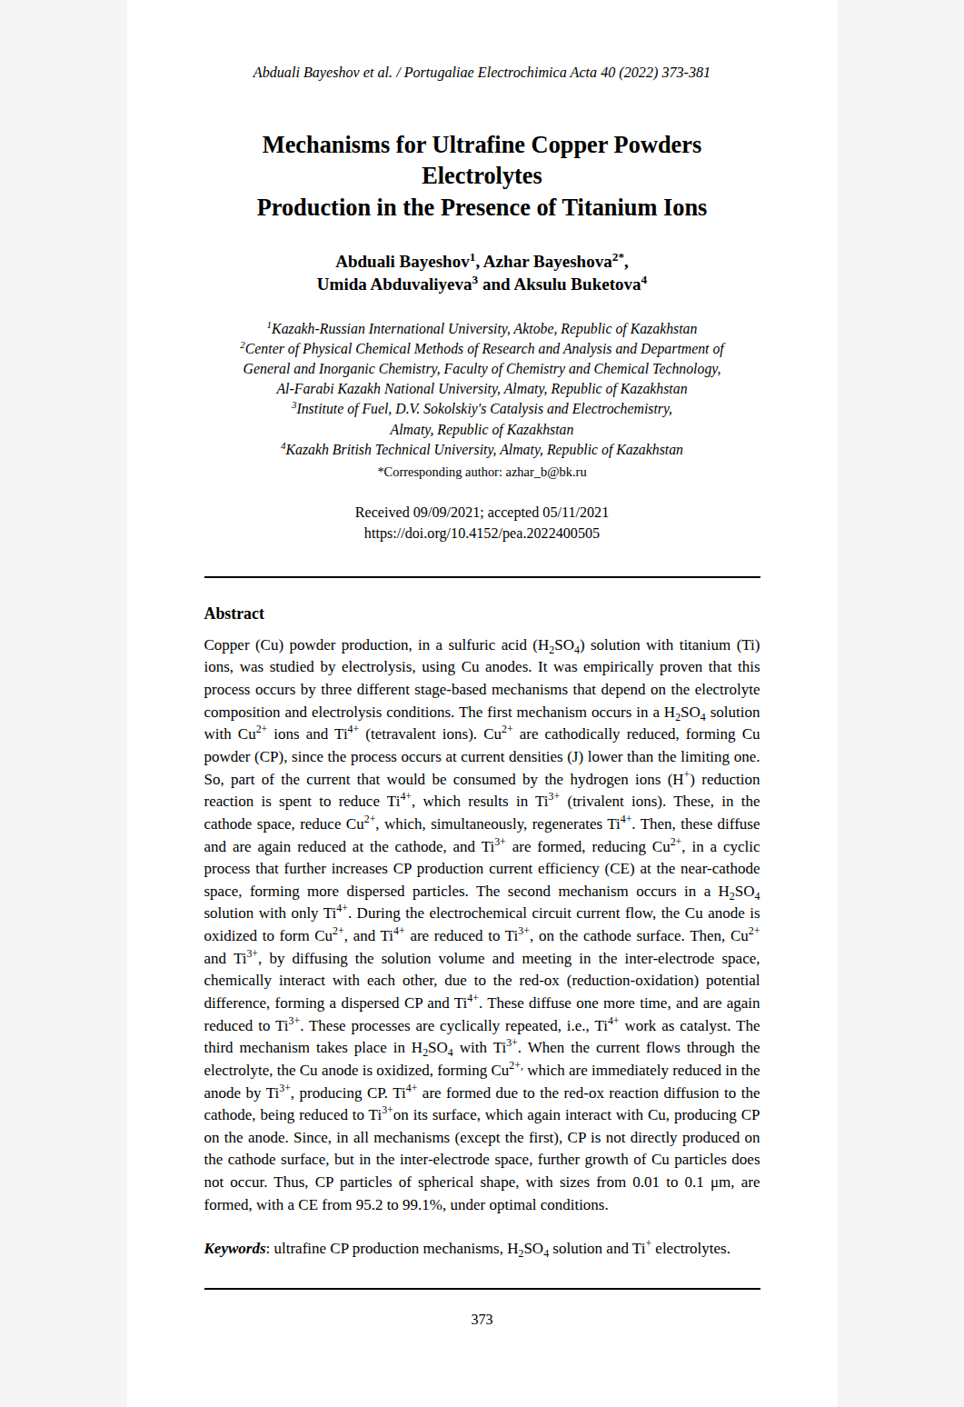Abduali Bayeshov et al. / Portugaliae Electrochimica Acta 40 (2022) 373-381
Mechanisms for Ultrafine Copper Powders Electrolytes
Production in the Presence of Titanium Ions
Abduali Bayeshov1, Azhar Bayeshova2*,
Umida Abduvaliyeva3 and Aksulu Buketova4
1Kazakh-Russian International University, Aktobe, Republic of Kazakhstan
2Center of Physical Chemical Methods of Research and Analysis and Department of
General and Inorganic Chemistry, Faculty of Chemistry and Chemical Technology,
Al-Farabi Kazakh National University, Almaty, Republic of Kazakhstan
3Institute of Fuel, D.V. Sokolskiy's Catalysis and Electrochemistry,
Almaty, Republic of Kazakhstan
4Kazakh British Technical University, Almaty, Republic of Kazakhstan
*Corresponding author: azhar_b@bk.ru
Received 09/09/2021; accepted 05/11/2021
https://doi.org/10.4152/pea.2022400505
Abstract
Copper (Cu) powder production, in a sulfuric acid (H2SO4) solution with titanium (Ti) ions, was studied by electrolysis, using Cu anodes. It was empirically proven that this process occurs by three different stage-based mechanisms that depend on the electrolyte composition and electrolysis conditions. The first mechanism occurs in a H2SO4 solution with Cu2+ ions and Ti4+ (tetravalent ions). Cu2+ are cathodically reduced, forming Cu powder (CP), since the process occurs at current densities (J) lower than the limiting one. So, part of the current that would be consumed by the hydrogen ions (H+) reduction reaction is spent to reduce Ti4+, which results in Ti3+ (trivalent ions). These, in the cathode space, reduce Cu2+, which, simultaneously, regenerates Ti4+. Then, these diffuse and are again reduced at the cathode, and Ti3+ are formed, reducing Cu2+, in a cyclic process that further increases CP production current efficiency (CE) at the near-cathode space, forming more dispersed particles. The second mechanism occurs in a H2SO4 solution with only Ti4+. During the electrochemical circuit current flow, the Cu anode is oxidized to form Cu2+, and Ti4+ are reduced to Ti3+, on the cathode surface. Then, Cu2+ and Ti3+, by diffusing the solution volume and meeting in the inter-electrode space, chemically interact with each other, due to the red-ox (reduction-oxidation) potential difference, forming a dispersed CP and Ti4+. These diffuse one more time, and are again reduced to Ti3+. These processes are cyclically repeated, i.e., Ti4+ work as catalyst. The third mechanism takes place in H2SO4 with Ti3+. When the current flows through the electrolyte, the Cu anode is oxidized, forming Cu2+, which are immediately reduced in the anode by Ti3+, producing CP. Ti4+ are formed due to the red-ox reaction diffusion to the cathode, being reduced to Ti3+on its surface, which again interact with Cu, producing CP on the anode. Since, in all mechanisms (except the first), CP is not directly produced on the cathode surface, but in the inter-electrode space, further growth of Cu particles does not occur. Thus, CP particles of spherical shape, with sizes from 0.01 to 0.1 μm, are formed, with a CE from 95.2 to 99.1%, under optimal conditions.
Keywords: ultrafine CP production mechanisms, H2SO4 solution and Ti+ electrolytes.
373